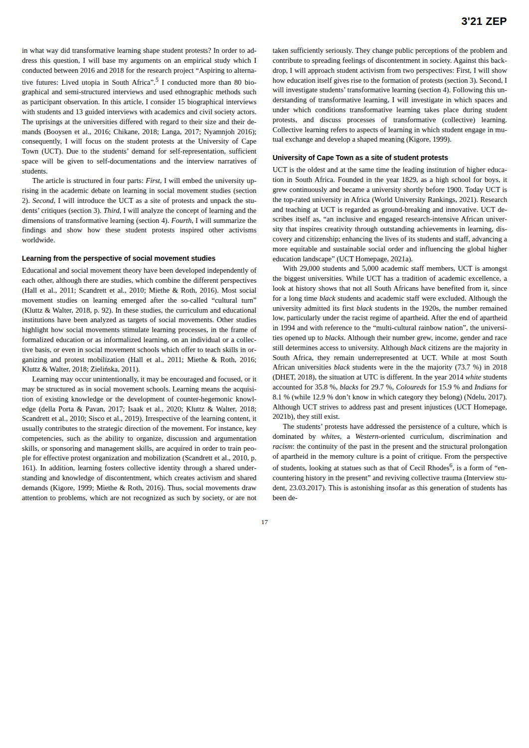3'21 ZEP
in what way did transformative learning shape student protests? In order to address this question, I will base my arguments on an empirical study which I conducted between 2016 and 2018 for the research project “Aspiring to alternative futures: Lived utopia in South Africa”.5 I conducted more than 80 biographical and semi-structured interviews and used ethnographic methods such as participant observation. In this article, I consider 15 biographical interviews with students and 13 guided interviews with academics and civil society actors. The uprisings at the universities differed with regard to their size and their demands (Booysen et al., 2016; Chikane, 2018; Langa, 2017; Nyamnjoh 2016); consequently, I will focus on the student protests at the University of Cape Town (UCT). Due to the students’ demand for self-representation, sufficient space will be given to self-documentations and the interview narratives of students.
The article is structured in four parts: First, I will embed the university uprising in the academic debate on learning in social movement studies (section 2). Second, I will introduce the UCT as a site of protests and unpack the students’ critiques (section 3). Third, I will analyze the concept of learning and the dimensions of transformative learning (section 4). Fourth, I will summarize the findings and show how these student protests inspired other activisms worldwide.
Learning from the perspective of social movement studies
Educational and social movement theory have been developed independently of each other, although there are studies, which combine the different perspectives (Hall et al., 2011; Scandrett et al., 2010; Miethe & Roth, 2016). Most social movement studies on learning emerged after the so-called “cultural turn” (Kluttz & Walter, 2018, p. 92). In these studies, the curriculum and educational institutions have been analyzed as targets of social movements. Other studies highlight how social movements stimulate learning processes, in the frame of formalized education or as informalized learning, on an individual or a collective basis, or even in social movement schools which offer to teach skills in organizing and protest mobilization (Hall et al., 2011; Miethe & Roth, 2016; Kluttz & Walter, 2018; Zielińska, 2011).
Learning may occur unintentionally, it may be encouraged and focused, or it may be structured as in social movement schools. Learning means the acquisition of existing knowledge or the development of counter-hegemonic knowledge (della Porta & Pavan, 2017; Isaak et al., 2020; Kluttz & Walter, 2018; Scandrett et al., 2010; Sisco et al., 2019). Irrespective of the learning content, it usually contributes to the strategic direction of the movement. For instance, key competencies, such as the ability to organize, discussion and argumentation skills, or sponsoring and management skills, are acquired in order to train people for effective protest organization and mobilization (Scandrett et al., 2010, p. 161). In addition, learning fosters collective identity through a shared understanding and knowledge of discontentment, which creates activism and shared demands (Kigore, 1999; Miethe & Roth, 2016). Thus, social movements draw attention to problems, which are not recognized as such by society, or are not taken sufficiently seriously. They change public perceptions of the problem and contribute to spreading feelings of discontentment in society. Against this backdrop, I will approach student activism from two perspectives: First, I will show how education itself gives rise to the formation of protests (section 3). Second, I will investigate students’ transformative learning (section 4). Following this understanding of transformative learning, I will investigate in which spaces and under which conditions transformative learning takes place during student protests, and discuss processes of transformative (collective) learning. Collective learning refers to aspects of learning in which student engage in mutual exchange and develop a shaped meaning (Kigore, 1999).
University of Cape Town as a site of student protests
UCT is the oldest and at the same time the leading institution of higher education in South Africa. Founded in the year 1829, as a high school for boys, it grew continuously and became a university shortly before 1900. Today UCT is the top-rated university in Africa (World University Rankings, 2021). Research and teaching at UCT is regarded as ground-breaking and innovative. UCT describes itself as, “an inclusive and engaged research-intensive African university that inspires creativity through outstanding achievements in learning, discovery and citizenship; enhancing the lives of its students and staff, advancing a more equitable and sustainable social order and influencing the global higher education landscape” (UCT Homepage, 2021a).
With 29,000 students and 5,000 academic staff members, UCT is amongst the biggest universities. While UCT has a tradition of academic excellence, a look at history shows that not all South Africans have benefited from it, since for a long time black students and academic staff were excluded. Although the university admitted its first black students in the 1920s, the number remained low, particularly under the racist regime of apartheid. After the end of apartheid in 1994 and with reference to the “multi-cultural rainbow nation”, the universities opened up to blacks. Although their number grew, income, gender and race still determines access to university. Although black citizens are the majority in South Africa, they remain underrepresented at UCT. While at most South African universities black students were in the the majority (73.7 %) in 2018 (DHET, 2018), the situation at UTC is different. In the year 2014 white students accounted for 35.8 %, blacks for 29.7 %, Coloureds for 15.9 % and Indians for 8.1 % (while 12.9 % don’t know in which category they belong) (Ndelu, 2017). Although UCT strives to address past and present injustices (UCT Homepage, 2021b), they still exist.
The students’ protests have addressed the persistence of a culture, which is dominated by whites, a Western-oriented curriculum, discrimination and racism: the continuity of the past in the present and the structural prolongation of apartheid in the memory culture is a point of critique. From the perspective of students, looking at statues such as that of Cecil Rhodes6, is a form of “encountering history in the present” and reviving collective trauma (Interview student, 23.03.2017). This is astonishing insofar as this generation of students has been de-
17